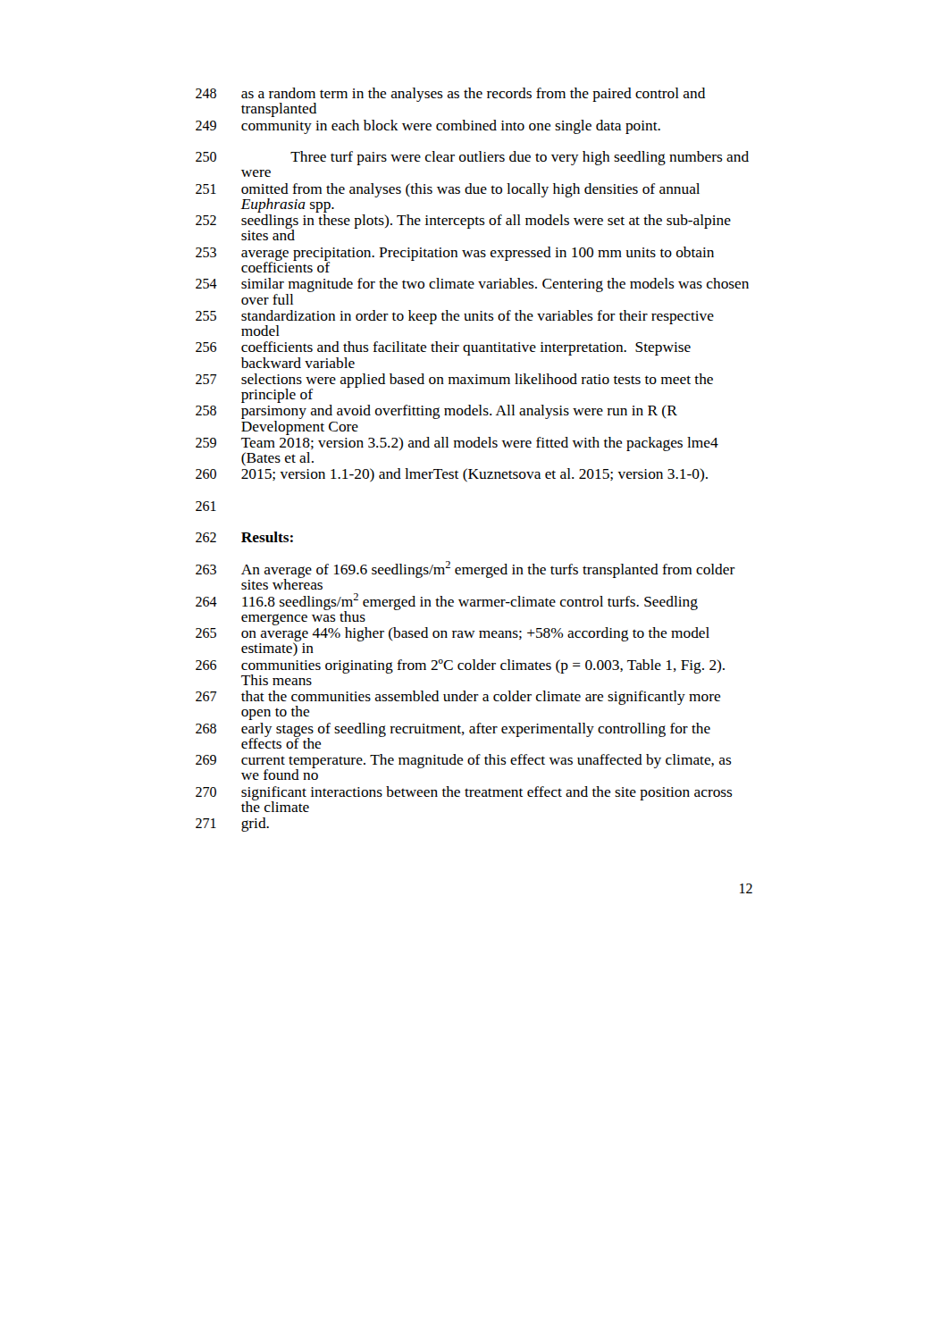248 as a random term in the analyses as the records from the paired control and transplanted
249 community in each block were combined into one single data point.
250 Three turf pairs were clear outliers due to very high seedling numbers and were
251 omitted from the analyses (this was due to locally high densities of annual Euphrasia spp.
252 seedlings in these plots). The intercepts of all models were set at the sub-alpine sites and
253 average precipitation. Precipitation was expressed in 100 mm units to obtain coefficients of
254 similar magnitude for the two climate variables. Centering the models was chosen over full
255 standardization in order to keep the units of the variables for their respective model
256 coefficients and thus facilitate their quantitative interpretation. Stepwise backward variable
257 selections were applied based on maximum likelihood ratio tests to meet the principle of
258 parsimony and avoid overfitting models. All analysis were run in R (R Development Core
259 Team 2018; version 3.5.2) and all models were fitted with the packages lme4 (Bates et al.
260 2015; version 1.1-20) and lmerTest (Kuznetsova et al. 2015; version 3.1-0).
261
262
Results:
263 An average of 169.6 seedlings/m2 emerged in the turfs transplanted from colder sites whereas
264 116.8 seedlings/m2 emerged in the warmer-climate control turfs. Seedling emergence was thus
265 on average 44% higher (based on raw means; +58% according to the model estimate) in
266 communities originating from 2ºC colder climates (p = 0.003, Table 1, Fig. 2). This means
267 that the communities assembled under a colder climate are significantly more open to the
268 early stages of seedling recruitment, after experimentally controlling for the effects of the
269 current temperature. The magnitude of this effect was unaffected by climate, as we found no
270 significant interactions between the treatment effect and the site position across the climate
271 grid.
12